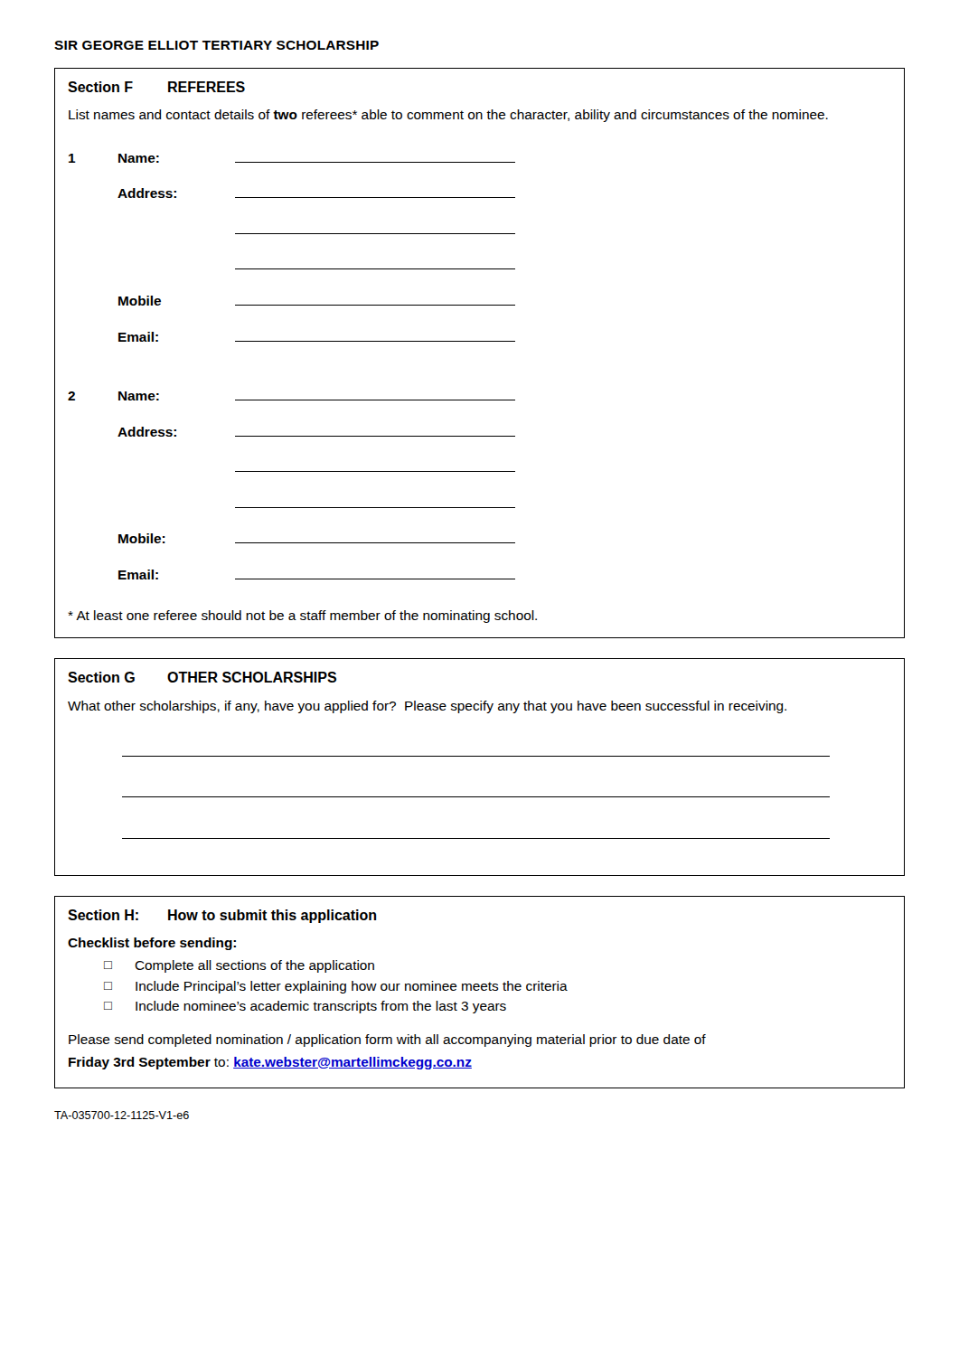SIR GEORGE ELLIOT TERTIARY SCHOLARSHIP
Section FREFEREES
List names and contact details of two referees* able to comment on the character, ability and circumstances of the nominee.
| 1 | Name: | | |
| | Address: | | |
| | Mobile | | |
| | Email: | | |
| 2 | Name: | | |
| | Address: | | |
| | Mobile: | | |
| | Email: | | |
* At least one referee should not be a staff member of the nominating school.
Section GOTHER SCHOLARSHIPS
What other scholarships, if any, have you applied for? Please specify any that you have been successful in receiving.
Section H: How to submit this application
Checklist before sending:
Complete all sections of the application
Include Principal’s letter explaining how our nominee meets the criteria
Include nominee’s academic transcripts from the last 3 years
Please send completed nomination / application form with all accompanying material prior to due date of
Friday 3rd September to: kate.webster@martellimckegg.co.nz
TA-035700-12-1125-V1-e6